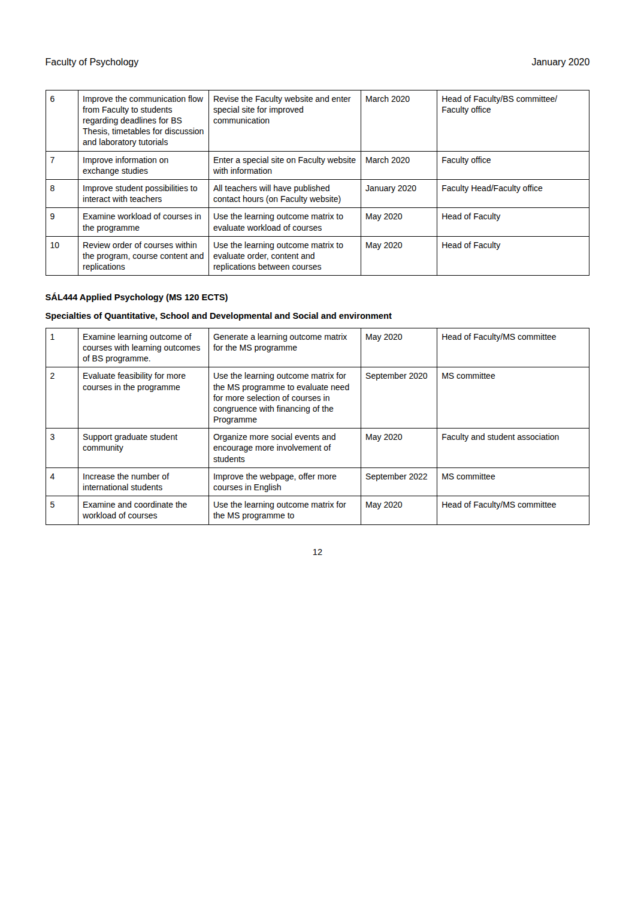Faculty of Psychology January 2020
| 6 | Improve the communication flow from Faculty to students regarding deadlines for BS Thesis, timetables for discussion and laboratory tutorials | Revise the Faculty website and enter special site for improved communication | March 2020 | Head of Faculty/BS committee/ Faculty office |
| 7 | Improve information on exchange studies | Enter a special site on Faculty website with information | March 2020 | Faculty office |
| 8 | Improve student possibilities to interact with teachers | All teachers will have published contact hours (on Faculty website) | January 2020 | Faculty Head/Faculty office |
| 9 | Examine workload of courses in the programme | Use the learning outcome matrix to evaluate workload of courses | May 2020 | Head of Faculty |
| 10 | Review order of courses within the program, course content and replications | Use the learning outcome matrix to evaluate order, content and replications between courses | May 2020 | Head of Faculty |
SÁL444 Applied Psychology (MS 120 ECTS)
Specialties of Quantitative, School and Developmental and Social and environment
| 1 | Examine learning outcome of courses with learning outcomes of BS programme. | Generate a learning outcome matrix for the MS programme | May 2020 | Head of Faculty/MS committee |
| 2 | Evaluate feasibility for more courses in the programme | Use the learning outcome matrix for the MS programme to evaluate need for more selection of courses in congruence with financing of the Programme | September 2020 | MS committee |
| 3 | Support graduate student community | Organize more social events and encourage more involvement of students | May 2020 | Faculty and student association |
| 4 | Increase the number of international students | Improve the webpage, offer more courses in English | September 2022 | MS committee |
| 5 | Examine and coordinate the workload of courses | Use the learning outcome matrix for the MS programme to | May 2020 | Head of Faculty/MS committee |
12